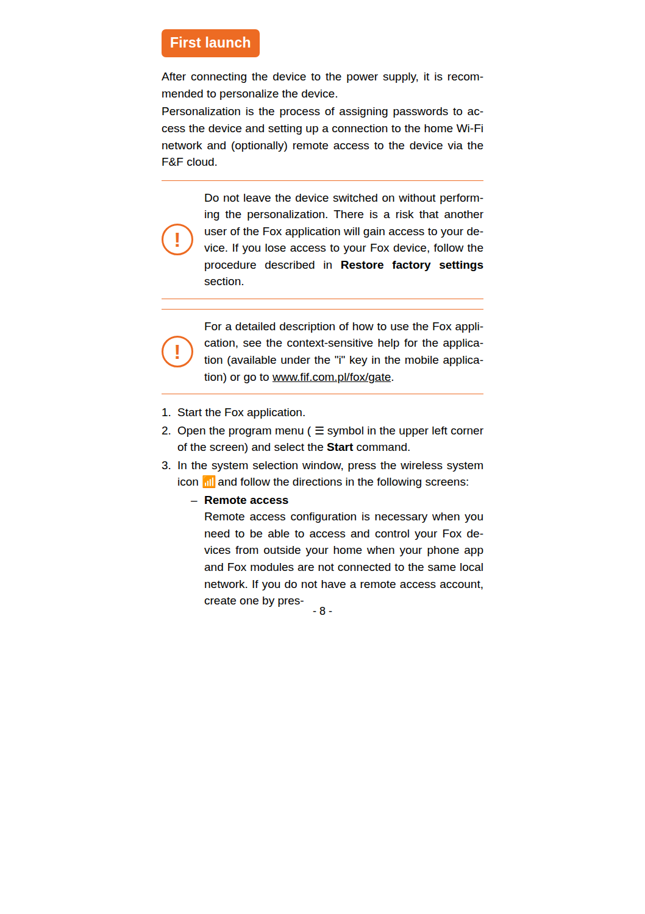First launch
After connecting the device to the power supply, it is recommended to personalize the device.
Personalization is the process of assigning passwords to access the device and setting up a connection to the home Wi-Fi network and (optionally) remote access to the device via the F&F cloud.
!
Do not leave the device switched on without performing the personalization. There is a risk that another user of the Fox application will gain access to your device. If you lose access to your Fox device, follow the procedure described in Restore factory settings section.
!
For a detailed description of how to use the Fox application, see the context-sensitive help for the application (available under the "i" key in the mobile application) or go to www.fif.com.pl/fox/gate.
Start the Fox application.
Open the program menu ( ☰ symbol in the upper left corner of the screen) and select the Start command.
In the system selection window, press the wireless system icon 📶 and follow the directions in the following screens:
Remote access
Remote access configuration is necessary when you need to be able to access and control your Fox devices from outside your home when your phone app and Fox modules are not connected to the same local network. If you do not have a remote access account, create one by pres-
- 8 -